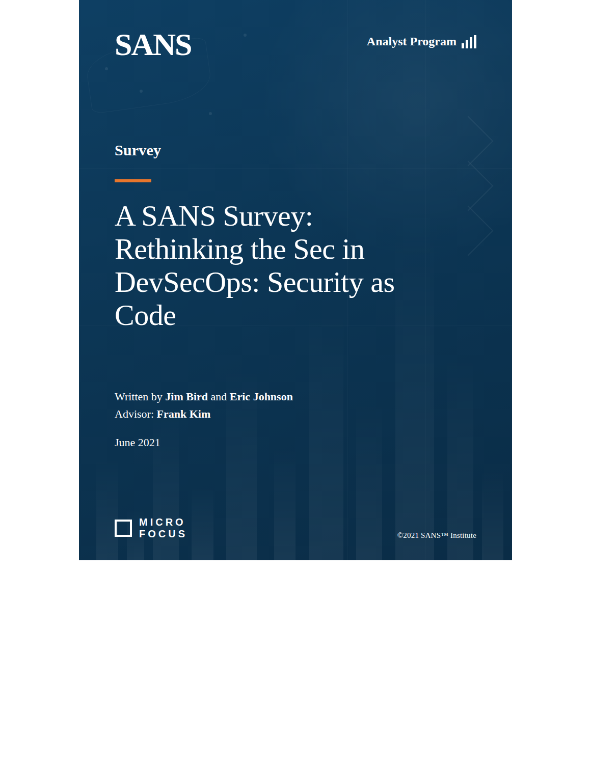SANS
Analyst Program
Survey
A SANS Survey: Rethinking the Sec in DevSecOps: Security as Code
Written by Jim Bird and Eric Johnson
Advisor: Frank Kim
June 2021
Micro
Focus
©2021 SANS™ Institute